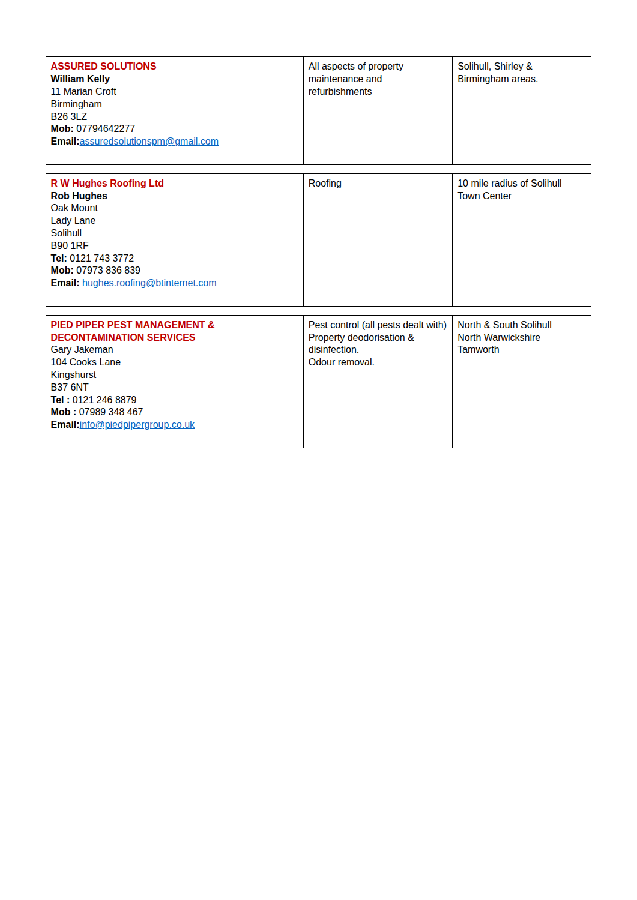| ASSURED SOLUTIONS William Kelly 11 Marian Croft Birmingham B26 3LZ Mob: 07794642277 Email: assuredsolutionspm@gmail.com | All aspects of property maintenance and refurbishments | Solihull, Shirley & Birmingham areas. |
| R W Hughes Roofing Ltd Rob Hughes Oak Mount Lady Lane Solihull B90 1RF Tel: 0121 743 3772 Mob: 07973 836 839 Email: hughes.roofing@btinternet.com | Roofing | 10 mile radius of Solihull Town Center |
| PIED PIPER PEST MANAGEMENT & DECONTAMINATION SERVICES Gary Jakeman 104 Cooks Lane Kingshurst B37 6NT Tel : 0121 246 8879 Mob : 07989 348 467 Email: info@piedpipergroup.co.uk | Pest control (all pests dealt with) Property deodorisation & disinfection. Odour removal. | North & South Solihull North Warwickshire Tamworth |